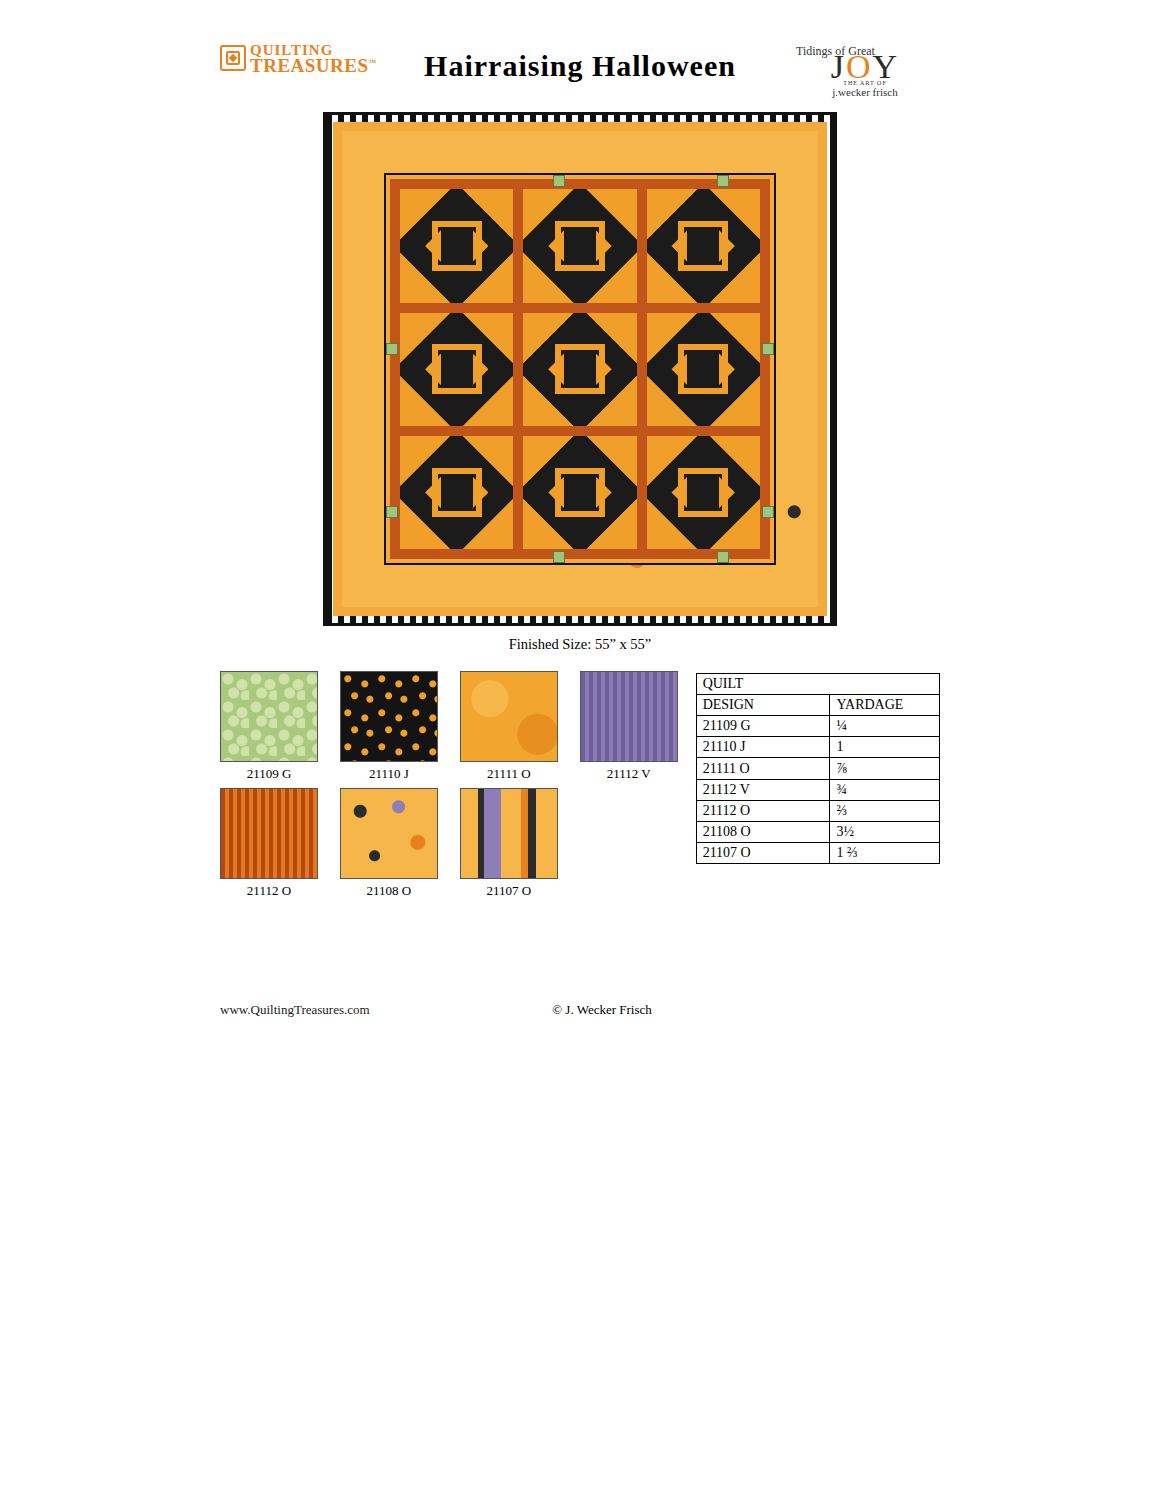QUILTING TREASURES™
Hairraising Halloween
Tidings of Great JOY THE ART OF j.wecker frisch
Finished Size: 55” x 55”
21109 G
21110 J
21111 O
21112 V
21112 O
21108 O
21107 O
| QUILT |
| DESIGN | YARDAGE |
| 21109 G | ¼ |
| 21110 J | 1 |
| 21111 O | ⅞ |
| 21112 V | ¾ |
| 21112 O | ⅔ |
| 21108 O | 3½ |
| 21107 O | 1 ⅔ |
www.QuiltingTreasures.com © J. Wecker Frisch